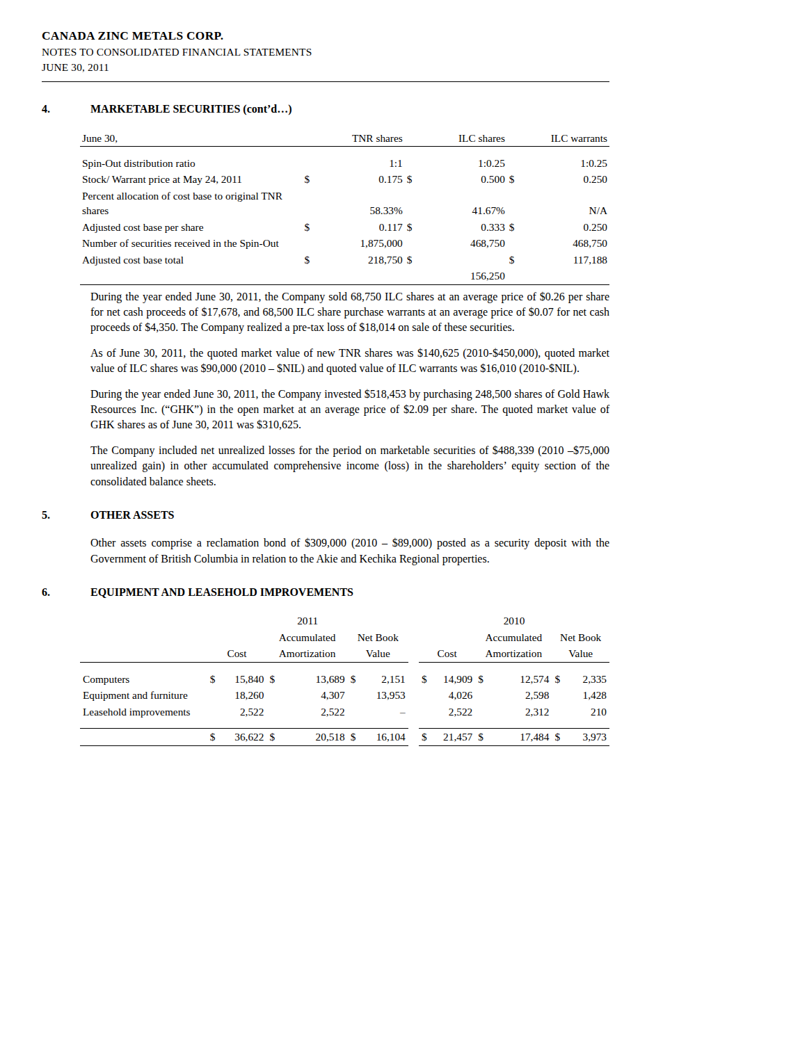CANADA ZINC METALS CORP.
NOTES TO CONSOLIDATED FINANCIAL STATEMENTS
JUNE 30, 2011
4.
MARKETABLE SECURITIES (cont’d…)
| June 30, | | TNR shares | | ILC shares | | ILC warrants |
| Spin-Out distribution ratio | | 1:1 | | 1:0.25 | | 1:0.25 |
| Stock/ Warrant price at May 24, 2011 | $ | 0.175 | $ | 0.500 | $ | 0.250 |
| Percent allocation of cost base to original TNR shares | | 58.33% | | 41.67% | | N/A |
| Adjusted cost base per share | $ | 0.117 | $ | 0.333 | $ | 0.250 |
| Number of securities received in the Spin-Out | | 1,875,000 | | 468,750 | | 468,750 |
| Adjusted cost base total | $ | 218,750 | $ | | $ | 117,188 |
| | | | | 156,250 | | |
During the year ended June 30, 2011, the Company sold 68,750 ILC shares at an average price of $0.26 per share for net cash proceeds of $17,678, and 68,500 ILC share purchase warrants at an average price of $0.07 for net cash proceeds of $4,350. The Company realized a pre-tax loss of $18,014 on sale of these securities.
As of June 30, 2011, the quoted market value of new TNR shares was $140,625 (2010-$450,000), quoted market value of ILC shares was $90,000 (2010 – $NIL) and quoted value of ILC warrants was $16,010 (2010-$NIL).
During the year ended June 30, 2011, the Company invested $518,453 by purchasing 248,500 shares of Gold Hawk Resources Inc. (“GHK”) in the open market at an average price of $2.09 per share. The quoted market value of GHK shares as of June 30, 2011 was $310,625.
The Company included net unrealized losses for the period on marketable securities of $488,339 (2010 –$75,000 unrealized gain) in other accumulated comprehensive income (loss) in the shareholders’ equity section of the consolidated balance sheets.
5.
OTHER ASSETS
Other assets comprise a reclamation bond of $309,000 (2010 – $89,000) posted as a security deposit with the Government of British Columbia in relation to the Akie and Kechika Regional properties.
6.
EQUIPMENT AND LEASEHOLD IMPROVEMENTS
| | 2011 | | 2010 |
| | | Accumulated | Net Book | | | Accumulated | Net Book |
| | Cost | Amortization | Value | | Cost | Amortization | Value |
| Computers | $ | 15,840 | $ | 13,689 | $ | 2,151 | | $ | 14,909 | $ | 12,574 | $ | 2,335 |
| Equipment and furniture | | 18,260 | | 4,307 | | 13,953 | | | 4,026 | | 2,598 | | 1,428 |
| Leasehold improvements | | 2,522 | | 2,522 | | – | | | 2,522 | | 2,312 | | 210 |
| | $ | 36,622 | $ | 20,518 | $ | 16,104 | | $ | 21,457 | $ | 17,484 | $ | 3,973 |